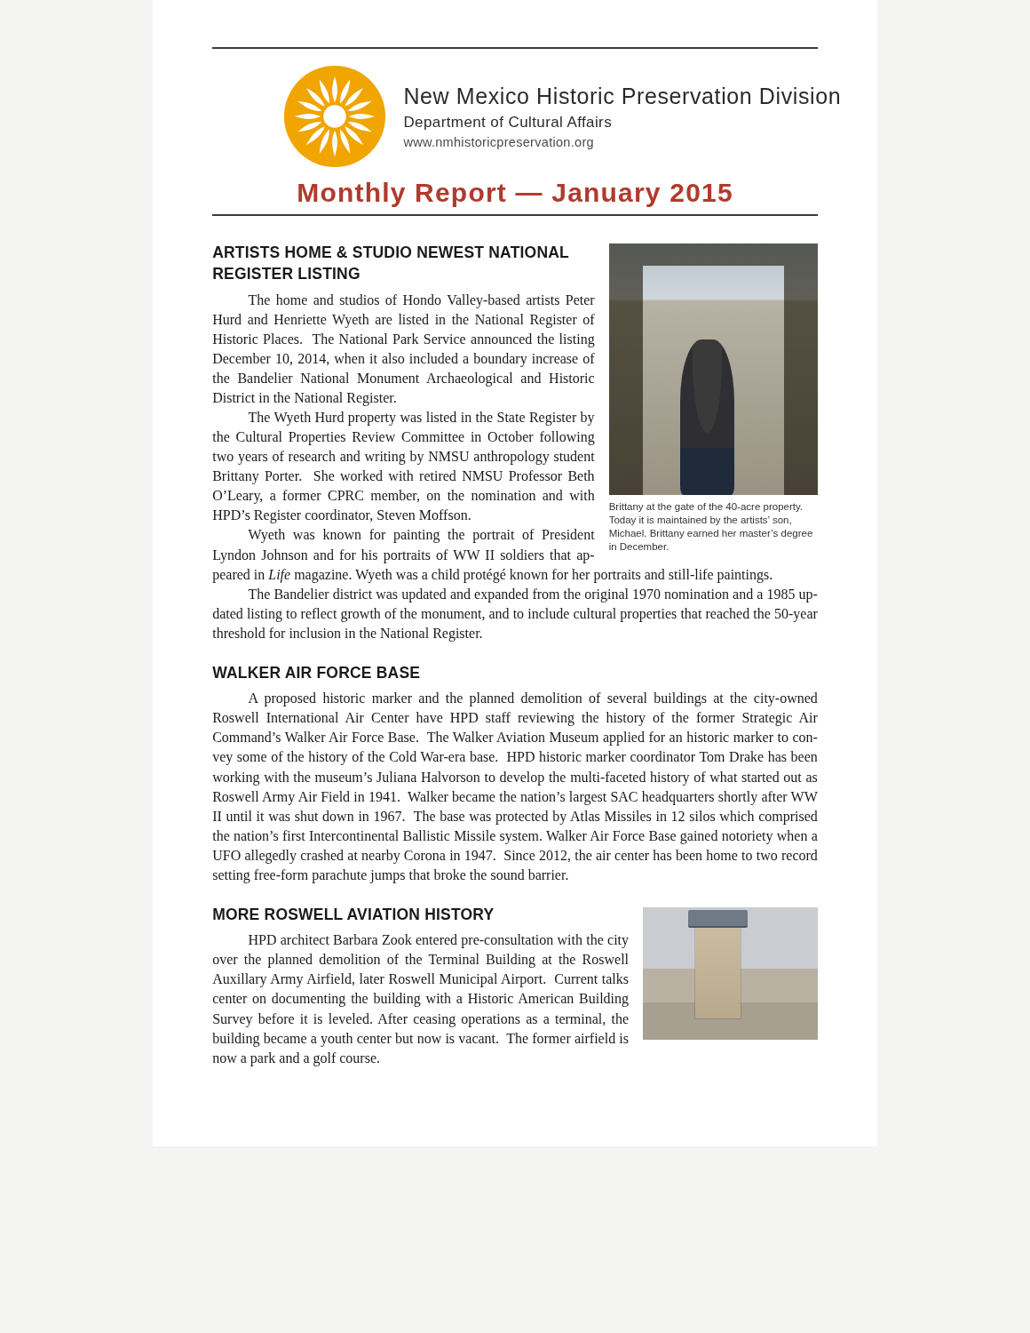New Mexico Historic Preservation Division
Department of Cultural Affairs
www.nmhistoricpreservation.org
Monthly Report — January 2015
Brittany at the gate of the 40-acre property. Today it is maintained by the artists’ son, Michael. Brittany earned her master’s degree in December.
Artists Home & Studio Newest National Register Listing
The home and studios of Hondo Valley-based artists Peter Hurd and Henriette Wyeth are listed in the National Register of Historic Places. The National Park Service announced the listing December 10, 2014, when it also included a boundary increase of the Bandelier National Monument Archaeological and Historic District in the National Register.
The Wyeth Hurd property was listed in the State Register by the Cultural Properties Review Committee in October following two years of research and writing by NMSU anthropology student Brittany Porter. She worked with retired NMSU Professor Beth O’Leary, a former CPRC member, on the nomination and with HPD’s Register coordinator, Steven Moffson.
Wyeth was known for painting the portrait of President Lyndon Johnson and for his portraits of WW II soldiers that appeared in Life magazine. Wyeth was a child protégé known for her portraits and still-life paintings.
The Bandelier district was updated and expanded from the original 1970 nomination and a 1985 updated listing to reflect growth of the monument, and to include cultural properties that reached the 50-year threshold for inclusion in the National Register.
Walker Air Force Base
A proposed historic marker and the planned demolition of several buildings at the city-owned Roswell International Air Center have HPD staff reviewing the history of the former Strategic Air Command’s Walker Air Force Base. The Walker Aviation Museum applied for an historic marker to convey some of the history of the Cold War-era base. HPD historic marker coordinator Tom Drake has been working with the museum’s Juliana Halvorson to develop the multi-faceted history of what started out as Roswell Army Air Field in 1941. Walker became the nation’s largest SAC headquarters shortly after WW II until it was shut down in 1967. The base was protected by Atlas Missiles in 12 silos which comprised the nation’s first Intercontinental Ballistic Missile system. Walker Air Force Base gained notoriety when a UFO allegedly crashed at nearby Corona in 1947. Since 2012, the air center has been home to two record setting free-form parachute jumps that broke the sound barrier.
More Roswell Aviation History
HPD architect Barbara Zook entered pre-consultation with the city over the planned demolition of the Terminal Building at the Roswell Auxillary Army Airfield, later Roswell Municipal Airport. Current talks center on documenting the building with a Historic American Building Survey before it is leveled. After ceasing operations as a terminal, the building became a youth center but now is vacant. The former airfield is now a park and a golf course.